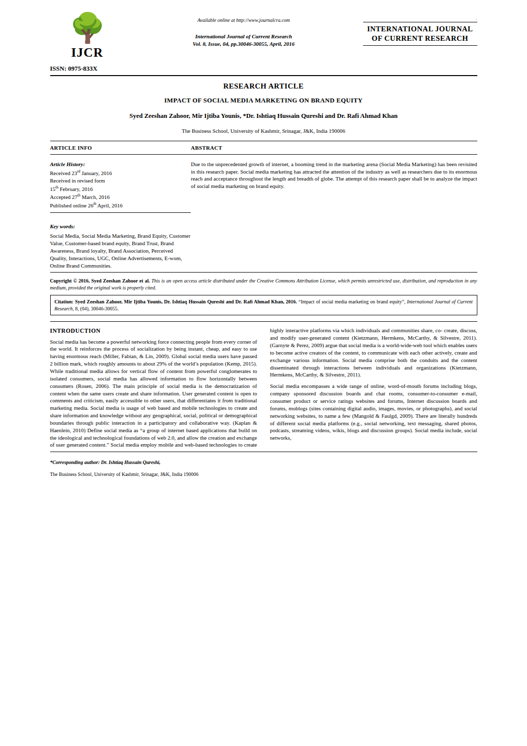🌳
IJCR
Available online at http://www.journalcra.com
International Journal of Current Research
Vol. 8, Issue, 04, pp.30046-30055, April, 2016
.
INTERNATIONAL JOURNAL
OF CURRENT RESEARCH
ISSN: 0975-833X
RESEARCH ARTICLE
IMPACT OF SOCIAL MEDIA MARKETING ON BRAND EQUITY
Syed Zeeshan Zahoor, Mir Ijtiba Younis, *Dr. Ishtiaq Hussain Qureshi and Dr. Rafi Ahmad Khan
The Business School, University of Kashmir, Srinagar, J&K, India 190006
| ARTICLE INFO | ABSTRACT |
| Article History: Received 23 rd January, 2016 Received in revised form 15 th February, 2016 Accepted 27 th March, 2016 Published online 26 th April, 2016 | Due to the unprecedented growth of internet, a booming trend in the marketing arena (Social Media Marketing) has been revisited in this research paper. Social media marketing has attracted the attention of the industry as well as researchers due to its enormous reach and acceptance throughout the length and breadth of globe. The attempt of this research paper shall be to analyze the impact of social media marketing on brand equity. |
| Key words: Social Media, Social Media Marketing, Brand Equity, Customer Value, Customer-based brand equity, Brand Trust, Brand Awareness, Brand loyalty, Brand Association, Perceived Quality, Interactions, UGC, Online Advertisements, E-wom, Online Brand Communities. | |
Copyright © 2016, Syed Zeeshan Zahoor et al. This is an open access article distributed under the Creative Commons Attribution License, which permits unrestricted use, distribution, and reproduction in any medium, provided the original work is properly cited.
Citation: Syed Zeeshan Zahoor, Mir Ijtiba Younis, Dr. Ishtiaq Hussain Qureshi and Dr. Rafi Ahmad Khan, 2016. “Impact of social media marketing on brand equity”, International Journal of Current Research, 8, (04), 30046-30055.
INTRODUCTION
Social media has become a powerful networking force connecting people from every corner of the world. It reinforces the process of socialization by being instant, cheap, and easy to use having enormous reach (Miller, Fabian, & Lin, 2009). Global social media users have passed 2 billion mark, which roughly amounts to about 29% of the world’s population (Kemp, 2015). While traditional media allows for vertical flow of content from powerful conglomerates to isolated consumers, social media has allowed information to flow horizontally between consumers (Rosen, 2006). The main principle of social media is the democratization of content when the same users create and share information. User generated content is open to comments and criticism, easily accessible to other users, that differentiates it from traditional marketing media. Social media is usage of web based and mobile technologies to create and share information and knowledge without any geographical, social, political or demographical boundaries through public interaction in a participatory and collaborative way. (Kaplan & Haenlein, 2010) Define social media as “a group of internet based applications that build on the ideological and technological foundations of web 2.0, and allow the creation and exchange of user generated content.” Social media employ mobile and web-based technologies to create highly interactive platforms via which individuals and communities share, co- create, discuss, and modify user-generated content (Kietzmann, Hermkens, McCarthy, & Silvestre, 2011). (Garnyte & Perez, 2009) argue that social media is a world-wide-web tool which enables users to become active creators of the content, to communicate with each other actively, create and exchange various information. Social media comprise both the conduits and the content disseminated through interactions between individuals and organizations (Kietzmann, Hermkens, McCarthy, & Silvestre, 2011).
Social media encompasses a wide range of online, word-of-mouth forums including blogs, company sponsored discussion boards and chat rooms, consumer-to-consumer e-mail, consumer product or service ratings websites and forums, Internet discussion boards and forums, moblogs (sites containing digital audio, images, movies, or photographs), and social networking websites, to name a few (Mangold & Faulgd, 2009). There are literally hundreds of different social media platforms (e.g., social networking, text messaging, shared photos, podcasts, streaming videos, wikis, blogs and discussion groups). Social media include, social networks,
*Corresponding author: Dr. Ishtiaq Hussain Qureshi,
The Business School, University of Kashmir, Srinagar, J&K, India 190006